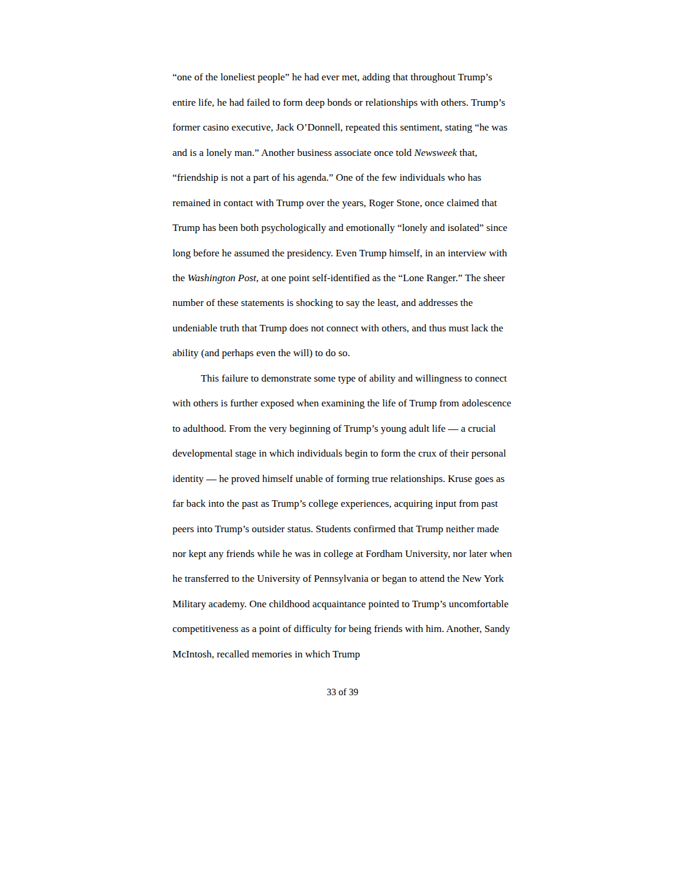“one of the loneliest people” he had ever met, adding that throughout Trump’s entire life, he had failed to form deep bonds or relationships with others. Trump’s former casino executive, Jack O’Donnell, repeated this sentiment, stating “he was and is a lonely man.” Another business associate once told Newsweek that, “friendship is not a part of his agenda.” One of the few individuals who has remained in contact with Trump over the years, Roger Stone, once claimed that Trump has been both psychologically and emotionally “lonely and isolated” since long before he assumed the presidency. Even Trump himself, in an interview with the Washington Post, at one point self-identified as the “Lone Ranger.” The sheer number of these statements is shocking to say the least, and addresses the undeniable truth that Trump does not connect with others, and thus must lack the ability (and perhaps even the will) to do so.
This failure to demonstrate some type of ability and willingness to connect with others is further exposed when examining the life of Trump from adolescence to adulthood. From the very beginning of Trump’s young adult life — a crucial developmental stage in which individuals begin to form the crux of their personal identity — he proved himself unable of forming true relationships. Kruse goes as far back into the past as Trump’s college experiences, acquiring input from past peers into Trump’s outsider status. Students confirmed that Trump neither made nor kept any friends while he was in college at Fordham University, nor later when he transferred to the University of Pennsylvania or began to attend the New York Military academy. One childhood acquaintance pointed to Trump’s uncomfortable competitiveness as a point of difficulty for being friends with him. Another, Sandy McIntosh, recalled memories in which Trump
33 of 39